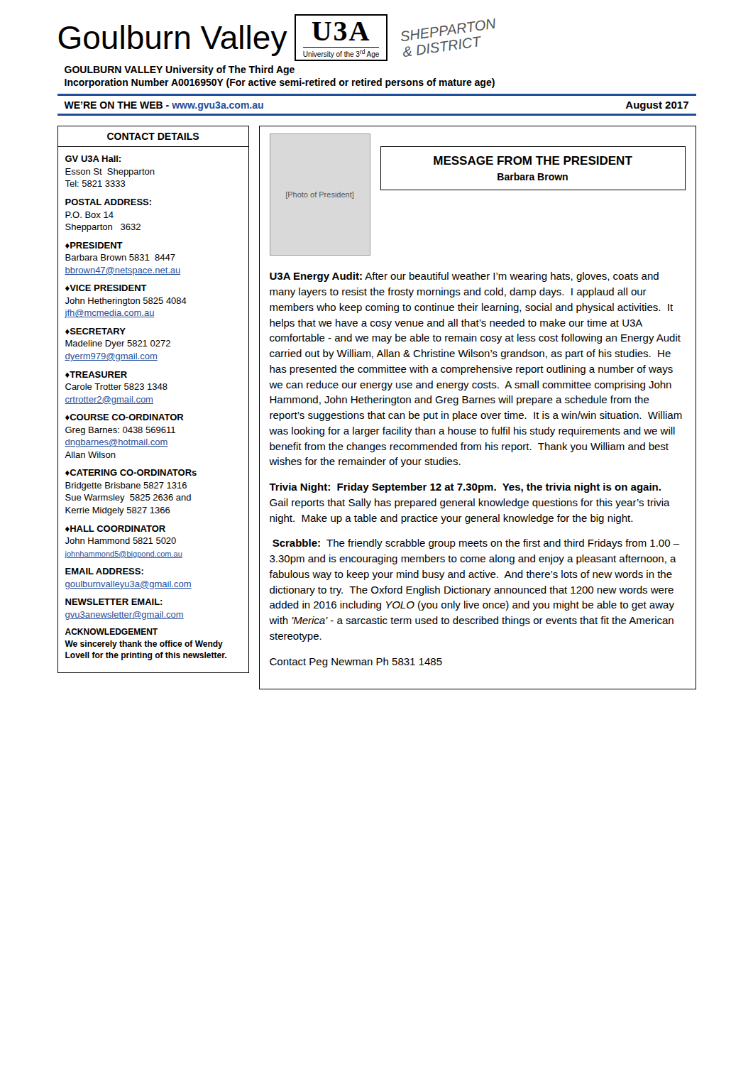Goulburn Valley U3A
University of the 3rd Age
SHEPPARTON
& DISTRICT
GOULBURN VALLEY University of The Third Age
Incorporation Number A0016950Y (For active semi-retired or retired persons of mature age)
WE’RE ON THE WEB - www.gvu3a.com.au
August 2017
CONTACT DETAILS
GV U3A Hall:
Esson St Shepparton
Tel: 5821 3333
POSTAL ADDRESS:
P.O. Box 14
Shepparton 3632
♦PRESIDENT
Barbara Brown 5831 8447
bbrown47@netspace.net.au
♦VICE PRESIDENT
John Hetherington 5825 4084
jfh@mcmedia.com.au
♦SECRETARY
Madeline Dyer 5821 0272
dyerm979@gmail.com
♦TREASURER
Carole Trotter 5823 1348
crtrotter2@gmail.com
♦COURSE CO-ORDINATOR
Greg Barnes: 0438 569611
dngbarnes@hotmail.com
Allan Wilson
♦CATERING CO-ORDINATORs
Bridgette Brisbane 5827 1316
Sue Warmsley 5825 2636 and
Kerrie Midgely 5827 1366
♦HALL COORDINATOR
John Hammond 5821 5020
johnhammond5@bigpond.com.au
EMAIL ADDRESS:
goulburnvalleyu3a@gmail.com
NEWSLETTER EMAIL:
gvu3anewsletter@gmail.com
ACKNOWLEDGEMENT
We sincerely thank the office of Wendy Lovell for the printing of this newsletter.
[Photo of President]
MESSAGE FROM THE PRESIDENT
Barbara Brown
U3A Energy Audit: After our beautiful weather I’m wearing hats, gloves, coats and many layers to resist the frosty mornings and cold, damp days. I applaud all our members who keep coming to continue their learning, social and physical activities. It helps that we have a cosy venue and all that’s needed to make our time at U3A comfortable - and we may be able to remain cosy at less cost following an Energy Audit carried out by William, Allan & Christine Wilson’s grandson, as part of his studies. He has presented the committee with a comprehensive report outlining a number of ways we can reduce our energy use and energy costs. A small committee comprising John Hammond, John Hetherington and Greg Barnes will prepare a schedule from the report’s suggestions that can be put in place over time. It is a win/win situation. William was looking for a larger facility than a house to fulfil his study requirements and we will benefit from the changes recommended from his report. Thank you William and best wishes for the remainder of your studies.
Trivia Night: Friday September 12 at 7.30pm. Yes, the trivia night is on again. Gail reports that Sally has prepared general knowledge questions for this year’s trivia night. Make up a table and practice your general knowledge for the big night.
Scrabble: The friendly scrabble group meets on the first and third Fridays from 1.00 – 3.30pm and is encouraging members to come along and enjoy a pleasant afternoon, a fabulous way to keep your mind busy and active. And there’s lots of new words in the dictionary to try. The Oxford English Dictionary announced that 1200 new words were added in 2016 including YOLO (you only live once) and you might be able to get away with 'Merica' - a sarcastic term used to described things or events that fit the American stereotype.
Contact Peg Newman Ph 5831 1485